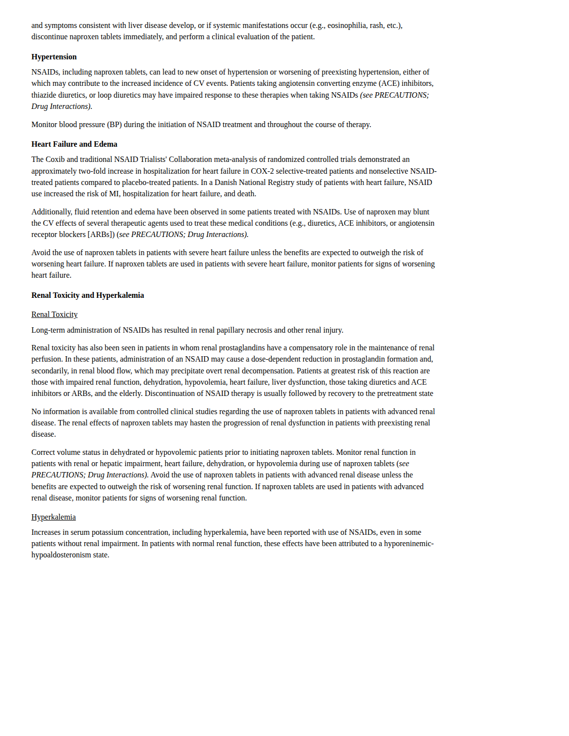and symptoms consistent with liver disease develop, or if systemic manifestations occur (e.g., eosinophilia, rash, etc.), discontinue naproxen tablets immediately, and perform a clinical evaluation of the patient.
Hypertension
NSAIDs, including naproxen tablets, can lead to new onset of hypertension or worsening of preexisting hypertension, either of which may contribute to the increased incidence of CV events. Patients taking angiotensin converting enzyme (ACE) inhibitors, thiazide diuretics, or loop diuretics may have impaired response to these therapies when taking NSAIDs (see PRECAUTIONS; Drug Interactions).
Monitor blood pressure (BP) during the initiation of NSAID treatment and throughout the course of therapy.
Heart Failure and Edema
The Coxib and traditional NSAID Trialists' Collaboration meta-analysis of randomized controlled trials demonstrated an approximately two-fold increase in hospitalization for heart failure in COX-2 selective-treated patients and nonselective NSAID-treated patients compared to placebo-treated patients. In a Danish National Registry study of patients with heart failure, NSAID use increased the risk of MI, hospitalization for heart failure, and death.
Additionally, fluid retention and edema have been observed in some patients treated with NSAIDs. Use of naproxen may blunt the CV effects of several therapeutic agents used to treat these medical conditions (e.g., diuretics, ACE inhibitors, or angiotensin receptor blockers [ARBs]) (see PRECAUTIONS; Drug Interactions).
Avoid the use of naproxen tablets in patients with severe heart failure unless the benefits are expected to outweigh the risk of worsening heart failure. If naproxen tablets are used in patients with severe heart failure, monitor patients for signs of worsening heart failure.
Renal Toxicity and Hyperkalemia
Renal Toxicity
Long-term administration of NSAIDs has resulted in renal papillary necrosis and other renal injury.
Renal toxicity has also been seen in patients in whom renal prostaglandins have a compensatory role in the maintenance of renal perfusion. In these patients, administration of an NSAID may cause a dose-dependent reduction in prostaglandin formation and, secondarily, in renal blood flow, which may precipitate overt renal decompensation. Patients at greatest risk of this reaction are those with impaired renal function, dehydration, hypovolemia, heart failure, liver dysfunction, those taking diuretics and ACE inhibitors or ARBs, and the elderly. Discontinuation of NSAID therapy is usually followed by recovery to the pretreatment state
No information is available from controlled clinical studies regarding the use of naproxen tablets in patients with advanced renal disease. The renal effects of naproxen tablets may hasten the progression of renal dysfunction in patients with preexisting renal disease.
Correct volume status in dehydrated or hypovolemic patients prior to initiating naproxen tablets. Monitor renal function in patients with renal or hepatic impairment, heart failure, dehydration, or hypovolemia during use of naproxen tablets (see PRECAUTIONS; Drug Interactions). Avoid the use of naproxen tablets in patients with advanced renal disease unless the benefits are expected to outweigh the risk of worsening renal function. If naproxen tablets are used in patients with advanced renal disease, monitor patients for signs of worsening renal function.
Hyperkalemia
Increases in serum potassium concentration, including hyperkalemia, have been reported with use of NSAIDs, even in some patients without renal impairment. In patients with normal renal function, these effects have been attributed to a hyporeninemic-hypoaldosteronism state.